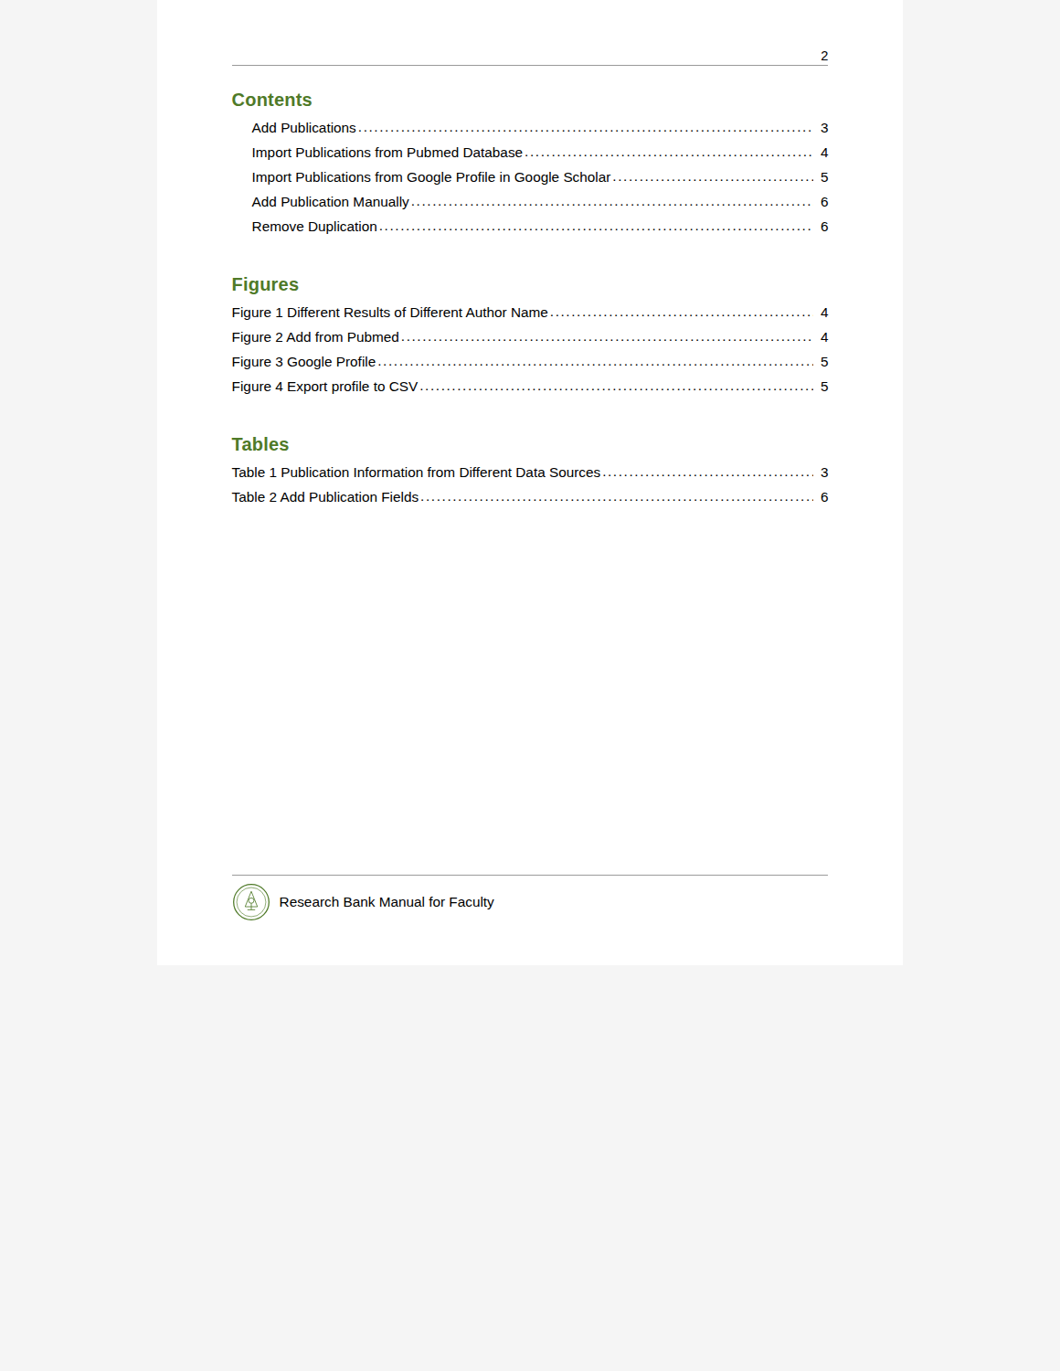2
Contents
Add Publications .................................................................................................................. 3
Import Publications from Pubmed Database .............................................................................. 4
Import Publications from Google Profile in Google Scholar .................................................... 5
Add Publication Manually ..................................................................................................... 6
Remove Duplication ........................................................................................................... 6
Figures
Figure 1 Different Results of Different Author Name ..................................................................... 4
Figure 2 Add from Pubmed ......................................................................................................... 4
Figure 3 Google Profile .............................................................................................................. 5
Figure 4 Export profile to CSV ..................................................................................................... 5
Tables
Table 1 Publication Information from Different Data Sources ....................................................... 3
Table 2 Add Publication Fields ..................................................................................................... 6
Research Bank Manual for Faculty